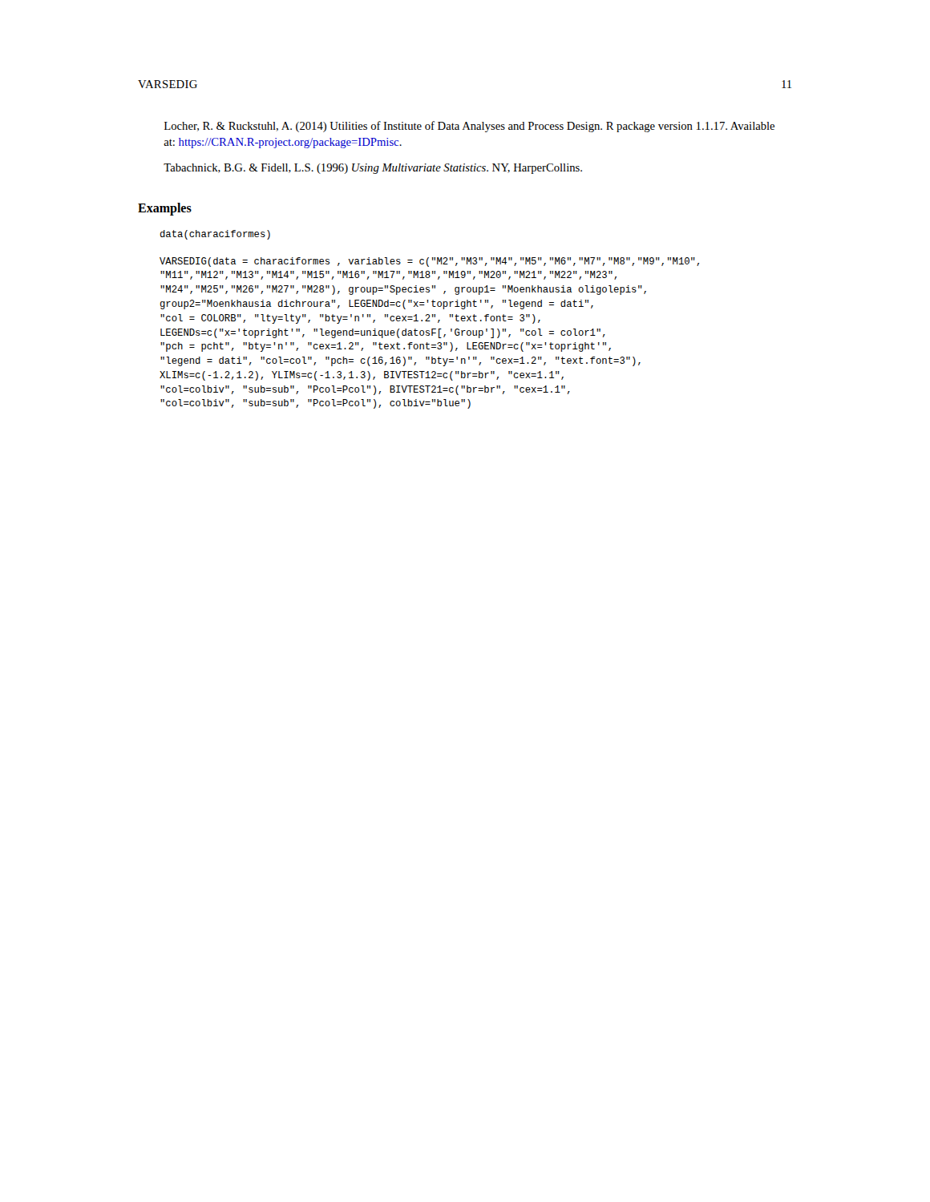VARSEDIG 11
Locher, R. & Ruckstuhl, A. (2014) Utilities of Institute of Data Analyses and Process Design. R package version 1.1.17. Available at: https://CRAN.R-project.org/package=IDPmisc.
Tabachnick, B.G. & Fidell, L.S. (1996) Using Multivariate Statistics. NY, HarperCollins.
Examples
data(characiformes)
VARSEDIG(data = characiformes , variables = c("M2","M3","M4","M5","M6","M7","M8","M9","M10",
"M11","M12","M13","M14","M15","M16","M17","M18","M19","M20","M21","M22","M23",
"M24","M25","M26","M27","M28"), group="Species" , group1= "Moenkhausia oligolepis",
group2="Moenkhausia dichroura", LEGENDd=c("x='topright'", "legend = dati",
"col = COLORB", "lty=lty", "bty='n'", "cex=1.2", "text.font= 3"),
LEGENDs=c("x='topright'", "legend=unique(datosF[,'Group'])", "col = color1",
"pch = pcht", "bty='n'", "cex=1.2", "text.font=3"), LEGENDr=c("x='topright'",
"legend = dati", "col=col", "pch= c(16,16)", "bty='n'", "cex=1.2", "text.font=3"),
XLIMs=c(-1.2,1.2), YLIMs=c(-1.3,1.3), BIVTEST12=c("br=br", "cex=1.1",
"col=colbiv", "sub=sub", "Pcol=Pcol"), BIVTEST21=c("br=br", "cex=1.1",
"col=colbiv", "sub=sub", "Pcol=Pcol"), colbiv="blue")